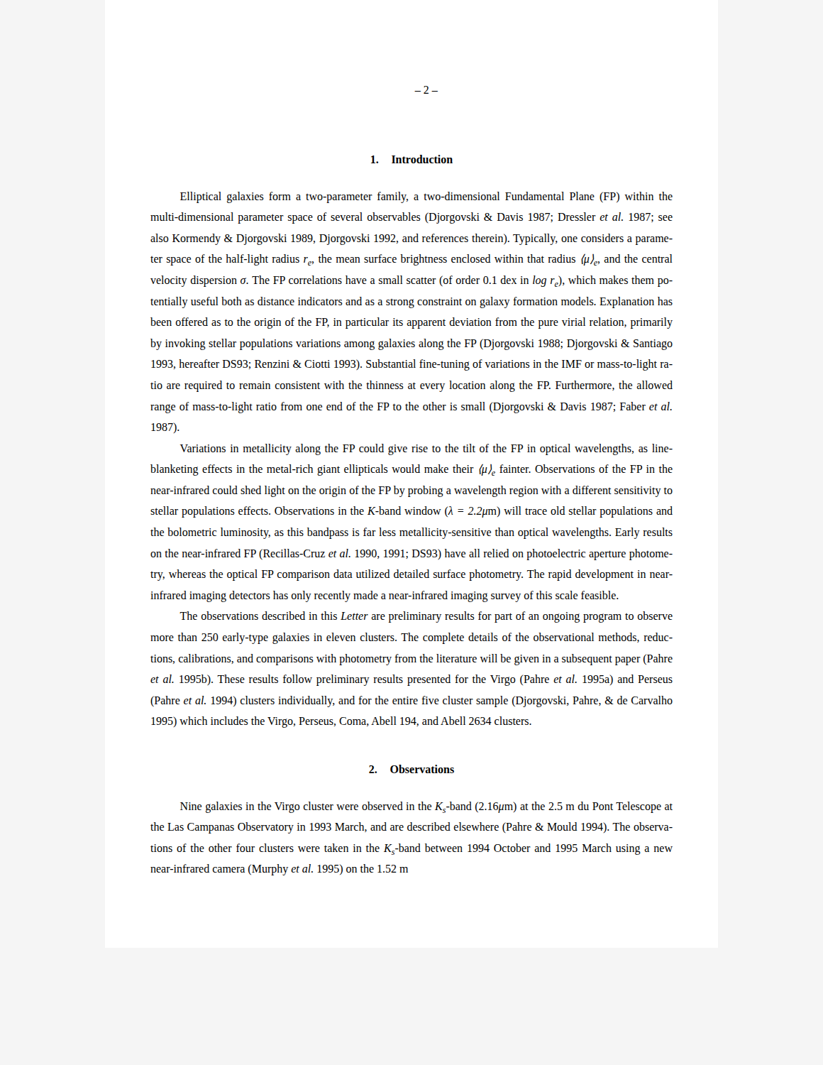– 2 –
1. Introduction
Elliptical galaxies form a two-parameter family, a two-dimensional Fundamental Plane (FP) within the multi-dimensional parameter space of several observables (Djorgovski & Davis 1987; Dressler et al. 1987; see also Kormendy & Djorgovski 1989, Djorgovski 1992, and references therein). Typically, one considers a parameter space of the half-light radius re, the mean surface brightness enclosed within that radius ⟨μ⟩e, and the central velocity dispersion σ. The FP correlations have a small scatter (of order 0.1 dex in log re), which makes them potentially useful both as distance indicators and as a strong constraint on galaxy formation models. Explanation has been offered as to the origin of the FP, in particular its apparent deviation from the pure virial relation, primarily by invoking stellar populations variations among galaxies along the FP (Djorgovski 1988; Djorgovski & Santiago 1993, hereafter DS93; Renzini & Ciotti 1993). Substantial fine-tuning of variations in the IMF or mass-to-light ratio are required to remain consistent with the thinness at every location along the FP. Furthermore, the allowed range of mass-to-light ratio from one end of the FP to the other is small (Djorgovski & Davis 1987; Faber et al. 1987).
Variations in metallicity along the FP could give rise to the tilt of the FP in optical wavelengths, as line-blanketing effects in the metal-rich giant ellipticals would make their ⟨μ⟩e fainter. Observations of the FP in the near-infrared could shed light on the origin of the FP by probing a wavelength region with a different sensitivity to stellar populations effects. Observations in the K-band window (λ = 2.2μm) will trace old stellar populations and the bolometric luminosity, as this bandpass is far less metallicity-sensitive than optical wavelengths. Early results on the near-infrared FP (Recillas-Cruz et al. 1990, 1991; DS93) have all relied on photoelectric aperture photometry, whereas the optical FP comparison data utilized detailed surface photometry. The rapid development in near-infrared imaging detectors has only recently made a near-infrared imaging survey of this scale feasible.
The observations described in this Letter are preliminary results for part of an ongoing program to observe more than 250 early-type galaxies in eleven clusters. The complete details of the observational methods, reductions, calibrations, and comparisons with photometry from the literature will be given in a subsequent paper (Pahre et al. 1995b). These results follow preliminary results presented for the Virgo (Pahre et al. 1995a) and Perseus (Pahre et al. 1994) clusters individually, and for the entire five cluster sample (Djorgovski, Pahre, & de Carvalho 1995) which includes the Virgo, Perseus, Coma, Abell 194, and Abell 2634 clusters.
2. Observations
Nine galaxies in the Virgo cluster were observed in the Ks-band (2.16μm) at the 2.5 m du Pont Telescope at the Las Campanas Observatory in 1993 March, and are described elsewhere (Pahre & Mould 1994). The observations of the other four clusters were taken in the Ks-band between 1994 October and 1995 March using a new near-infrared camera (Murphy et al. 1995) on the 1.52 m